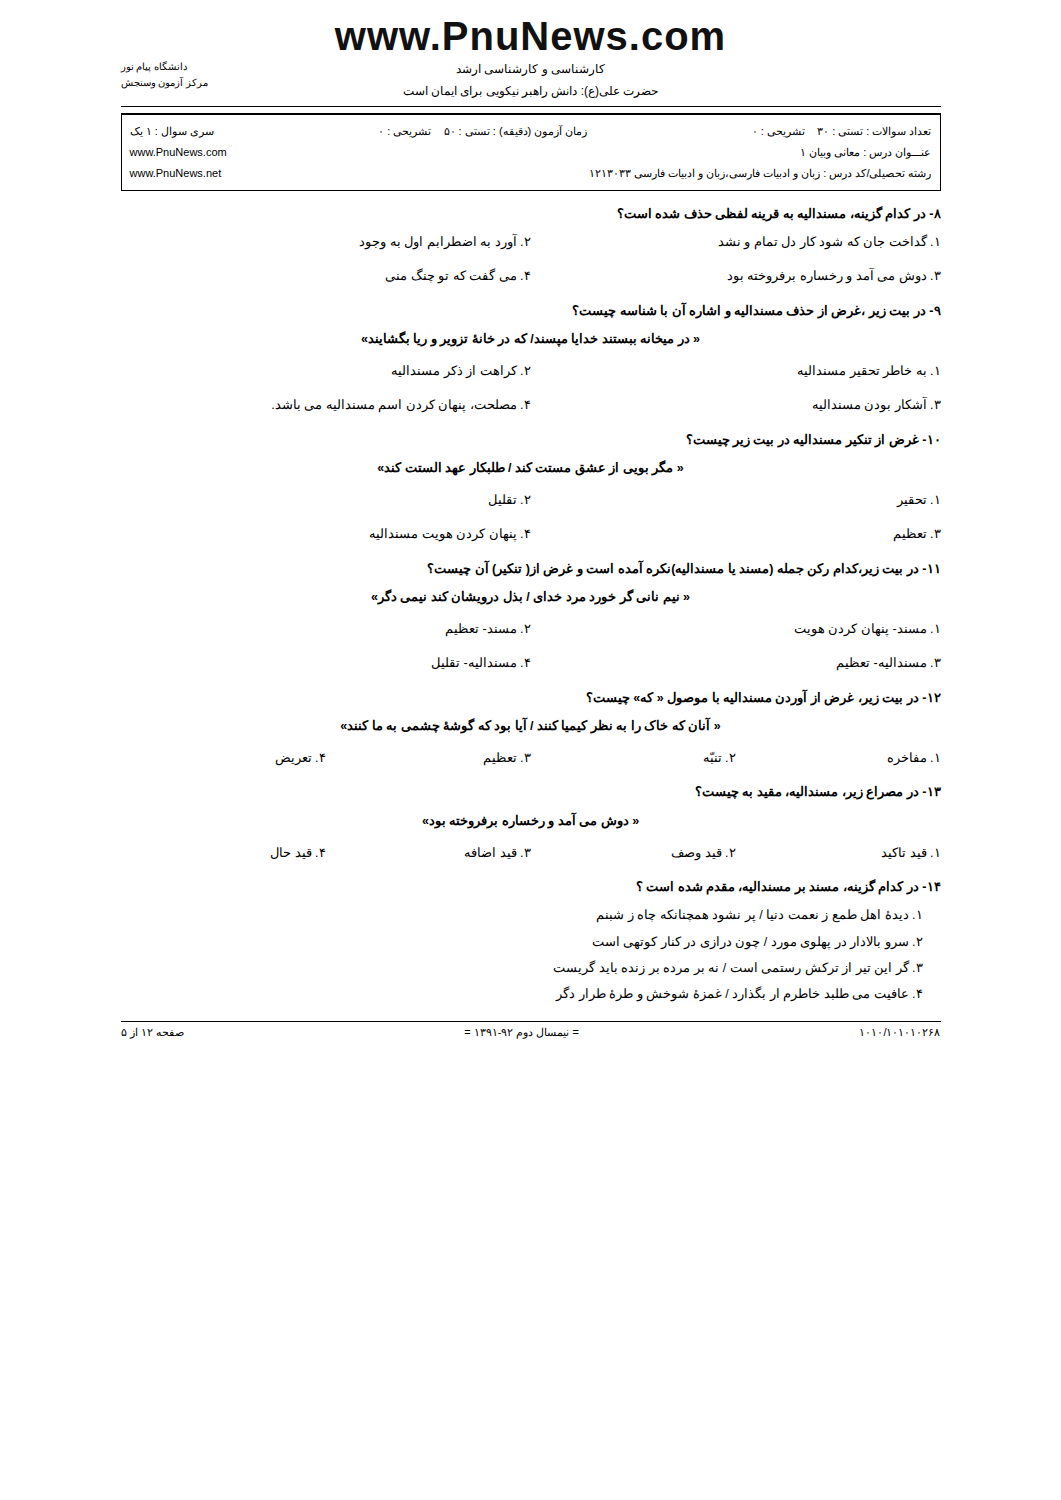www.PnuNews.com
کارشناسی و کارشناسی ارشد
حضرت علی(ع): دانش راهبر نیکویی برای ایمان است
دانشگاه پیام نور
مرکز آزمون وسنجش
تعداد سوالات : تستی : ۳۰ تشریحی : ۰
زمان آزمون (دقیقه) : تستی : ۵۰ تشریحی : ۰
سری سوال : ۱ یک
عنـــوان درس : معانی وبیان ۱
www.PnuNews.com
رشته تحصیلی/کد درس : زبان و ادبیات فارسی،زبان و ادبیات فارسی ۱۲۱۳۰۳۳
www.PnuNews.net
۸- در کدام گزینه، مسندالیه به قرینه لفظی حذف شده است؟
۱. گداخت جان که شود کار دل تمام و نشد
۲. آورد به اضطرابم اول به وجود
۳. دوش می آمد و رخساره برفروخته بود
۴. می گفت که تو چنگ منی
۹- در بیت زیر ،غرض از حذف مسندالیه و اشاره آن با شناسه چیست؟
« در میخانه ببستند خدایا مپسند/ که در خانهٔ تزویر و ریا بگشایند»
۱. به خاطر تحقیر مسندالیه
۲. کراهت از ذکر مسندالیه
۳. آشکار بودن مسندالیه
۴. مصلحت، پنهان کردن اسم مسندالیه می باشد.
۱۰- غرض از تنکیر مسندالیه در بیت زیر چیست؟
« مگر بویی از عشق مستت کند / طلبکار عهد الستت کند»
۱. تحقیر
۲. تقلیل
۳. تعظیم
۴. پنهان کردن هویت مسندالیه
۱۱- در بیت زیر،کدام رکن جمله (مسند یا مسندالیه)نکره آمده است و غرض از( تنکیر) آن چیست؟
« نیم نانی گر خورد مرد خدای / بذل درویشان کند نیمی دگر»
۱. مسند- پنهان کردن هویت
۲. مسند- تعظیم
۳. مسندالیه- تعظیم
۴. مسندالیه- تقلیل
۱۲- در بیت زیر، غرض از آوردن مسندالیه با موصول « که» چیست؟
« آنان که خاک را به نظر کیمیا کنند / آیا بود که گوشهٔ چشمی به ما کنند»
۱. مفاخره
۲. تنبّه
۳. تعظیم
۴. تعریض
۱۳- در مصراع زیر، مسندالیه، مقید به چیست؟
« دوش می آمد و رخساره برفروخته بود»
۱. قید تاکید
۲. قید وصف
۳. قید اضافه
۴. قید حال
۱۴- در کدام گزینه، مسند بر مسندالیه، مقدم شده است ؟
۱. دیدهٔ اهل طمع ز نعمت دنیا / پر نشود همچنانکه چاه ز شبنم
۲. سرو بالادار در پهلوی مورد / چون درازی در کنار کوتهی است
۳. گر این تیر از ترکش رستمی است / نه بر مرده بر زنده باید گریست
۴. عافیت می طلبد خاطرم ار بگذارد / غمزهٔ شوخش و طرهٔ طرار دگر
۱۰۱۰/۱۰۱۰۱۰۲۶۸
= نیمسال دوم ۹۲-۱۳۹۱ =
صفحه ۱۲ از ۵